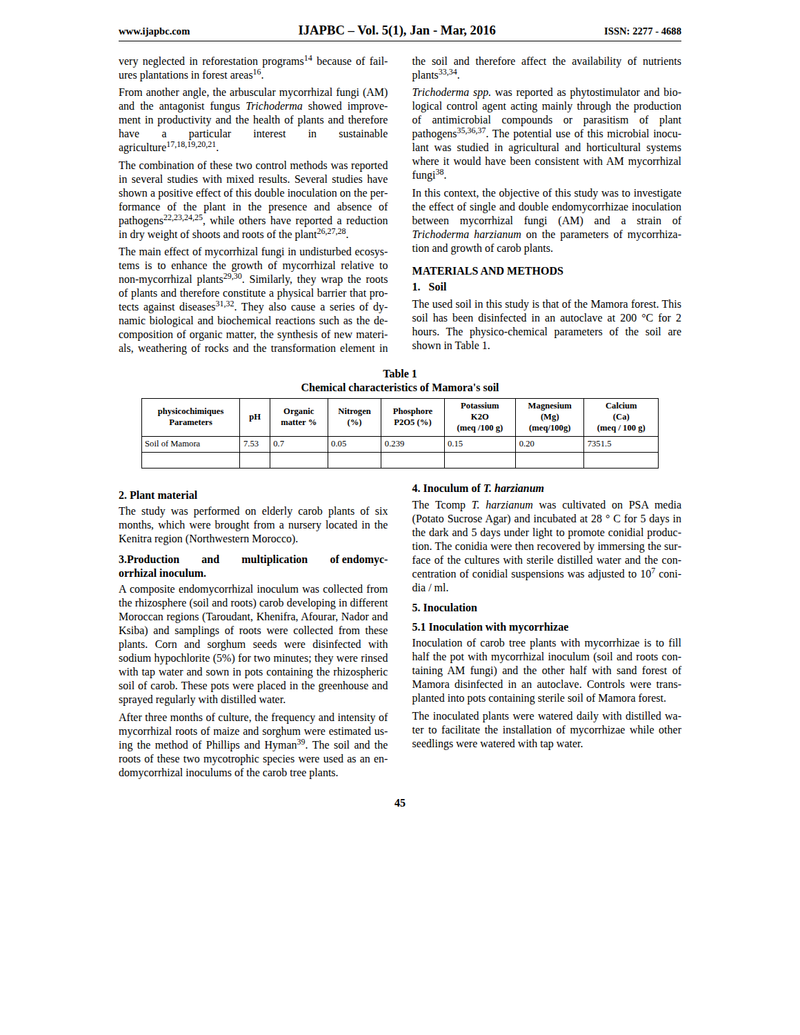www.ijapbc.com IJAPBC – Vol. 5(1), Jan - Mar, 2016 ISSN: 2277 - 4688
very neglected in reforestation programs14 because of failures plantations in forest areas16.
From another angle, the arbuscular mycorrhizal fungi (AM) and the antagonist fungus Trichoderma showed improvement in productivity and the health of plants and therefore have a particular interest in sustainable agriculture17,18,19,20,21.
The combination of these two control methods was reported in several studies with mixed results. Several studies have shown a positive effect of this double inoculation on the performance of the plant in the presence and absence of pathogens22,23,24,25, while others have reported a reduction in dry weight of shoots and roots of the plant26,27,28.
The main effect of mycorrhizal fungi in undisturbed ecosystems is to enhance the growth of mycorrhizal relative to non-mycorrhizal plants29,30. Similarly, they wrap the roots of plants and therefore constitute a physical barrier that protects against diseases31,32. They also cause a series of dynamic biological and biochemical reactions such as the decomposition of organic matter, the synthesis of new materials, weathering of rocks and the transformation element in the soil and therefore affect the availability of nutrients plants33,34.
Trichoderma spp. was reported as phytostimulator and biological control agent acting mainly through the production of antimicrobial compounds or parasitism of plant pathogens35,36,37. The potential use of this microbial inoculant was studied in agricultural and horticultural systems where it would have been consistent with AM mycorrhizal fungi38.
In this context, the objective of this study was to investigate the effect of single and double endomycorrhizae inoculation between mycorrhizal fungi (AM) and a strain of Trichoderma harzianum on the parameters of mycorrhization and growth of carob plants.
MATERIALS AND METHODS
1. Soil
The used soil in this study is that of the Mamora forest. This soil has been disinfected in an autoclave at 200 °C for 2 hours. The physico-chemical parameters of the soil are shown in Table 1.
Table 1
Chemical characteristics of Mamora's soil
| physicochimiques Parameters | pH | Organic matter % | Nitrogen (%) | Phosphore P2O5 (%) | Potassium K2O (meq /100 g) | Magnesium (Mg) (meq/100g) | Calcium (Ca) (meq / 100 g) |
| --- | --- | --- | --- | --- | --- | --- | --- |
| Soil of Mamora | 7.53 | 0.7 | 0.05 | 0.239 | 0.15 | 0.20 | 7351.5 |
2. Plant material
The study was performed on elderly carob plants of six months, which were brought from a nursery located in the Kenitra region (Northwestern Morocco).
3.Production and multiplication of endomycorrhizal inoculum.
A composite endomycorrhizal inoculum was collected from the rhizosphere (soil and roots) carob developing in different Moroccan regions (Taroudant, Khenifra, Afourar, Nador and Ksiba) and samplings of roots were collected from these plants. Corn and sorghum seeds were disinfected with sodium hypochlorite (5%) for two minutes; they were rinsed with tap water and sown in pots containing the rhizospheric soil of carob. These pots were placed in the greenhouse and sprayed regularly with distilled water.
After three months of culture, the frequency and intensity of mycorrhizal roots of maize and sorghum were estimated using the method of Phillips and Hyman39. The soil and the roots of these two mycotrophic species were used as an endomycorrhizal inoculums of the carob tree plants.
4. Inoculum of T. harzianum
The Tcomp T. harzianum was cultivated on PSA media (Potato Sucrose Agar) and incubated at 28 ° C for 5 days in the dark and 5 days under light to promote conidial production. The conidia were then recovered by immersing the surface of the cultures with sterile distilled water and the concentration of conidial suspensions was adjusted to 107 conidia / ml.
5. Inoculation
5.1 Inoculation with mycorrhizae
Inoculation of carob tree plants with mycorrhizae is to fill half the pot with mycorrhizal inoculum (soil and roots containing AM fungi) and the other half with sand forest of Mamora disinfected in an autoclave. Controls were transplanted into pots containing sterile soil of Mamora forest.
The inoculated plants were watered daily with distilled water to facilitate the installation of mycorrhizae while other seedlings were watered with tap water.
45